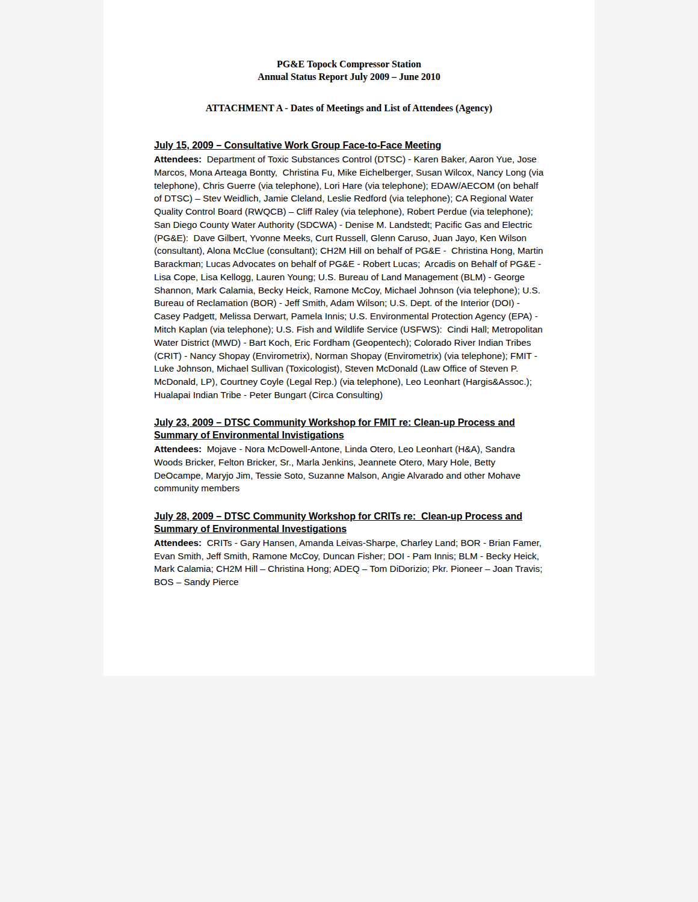PG&E Topock Compressor Station
Annual Status Report July 2009 – June 2010
ATTACHMENT A - Dates of Meetings and List of Attendees (Agency)
July 15, 2009 – Consultative Work Group Face-to-Face Meeting
Attendees: Department of Toxic Substances Control (DTSC) - Karen Baker, Aaron Yue, Jose Marcos, Mona Arteaga Bontty, Christina Fu, Mike Eichelberger, Susan Wilcox, Nancy Long (via telephone), Chris Guerre (via telephone), Lori Hare (via telephone); EDAW/AECOM (on behalf of DTSC) – Stev Weidlich, Jamie Cleland, Leslie Redford (via telephone); CA Regional Water Quality Control Board (RWQCB) – Cliff Raley (via telephone), Robert Perdue (via telephone); San Diego County Water Authority (SDCWA) - Denise M. Landstedt; Pacific Gas and Electric (PG&E): Dave Gilbert, Yvonne Meeks, Curt Russell, Glenn Caruso, Juan Jayo, Ken Wilson (consultant), Alona McClue (consultant); CH2M Hill on behalf of PG&E - Christina Hong, Martin Barackman; Lucas Advocates on behalf of PG&E - Robert Lucas; Arcadis on Behalf of PG&E - Lisa Cope, Lisa Kellogg, Lauren Young; U.S. Bureau of Land Management (BLM) - George Shannon, Mark Calamia, Becky Heick, Ramone McCoy, Michael Johnson (via telephone); U.S. Bureau of Reclamation (BOR) - Jeff Smith, Adam Wilson; U.S. Dept. of the Interior (DOI) - Casey Padgett, Melissa Derwart, Pamela Innis; U.S. Environmental Protection Agency (EPA) - Mitch Kaplan (via telephone); U.S. Fish and Wildlife Service (USFWS): Cindi Hall; Metropolitan Water District (MWD) - Bart Koch, Eric Fordham (Geopentech); Colorado River Indian Tribes (CRIT) - Nancy Shopay (Envirometrix), Norman Shopay (Envirometrix) (via telephone); FMIT - Luke Johnson, Michael Sullivan (Toxicologist), Steven McDonald (Law Office of Steven P. McDonald, LP), Courtney Coyle (Legal Rep.) (via telephone), Leo Leonhart (Hargis&Assoc.); Hualapai Indian Tribe - Peter Bungart (Circa Consulting)
July 23, 2009 – DTSC Community Workshop for FMIT re: Clean-up Process and Summary of Environmental Invistigations
Attendees: Mojave - Nora McDowell-Antone, Linda Otero, Leo Leonhart (H&A), Sandra Woods Bricker, Felton Bricker, Sr., Marla Jenkins, Jeannete Otero, Mary Hole, Betty DeOcampe, Maryjo Jim, Tessie Soto, Suzanne Malson, Angie Alvarado and other Mohave community members
July 28, 2009 – DTSC Community Workshop for CRITs re: Clean-up Process and Summary of Environmental Investigations
Attendees: CRITs - Gary Hansen, Amanda Leivas-Sharpe, Charley Land; BOR - Brian Famer, Evan Smith, Jeff Smith, Ramone McCoy, Duncan Fisher; DOI - Pam Innis; BLM - Becky Heick, Mark Calamia; CH2M Hill – Christina Hong; ADEQ – Tom DiDorizio; Pkr. Pioneer – Joan Travis; BOS – Sandy Pierce